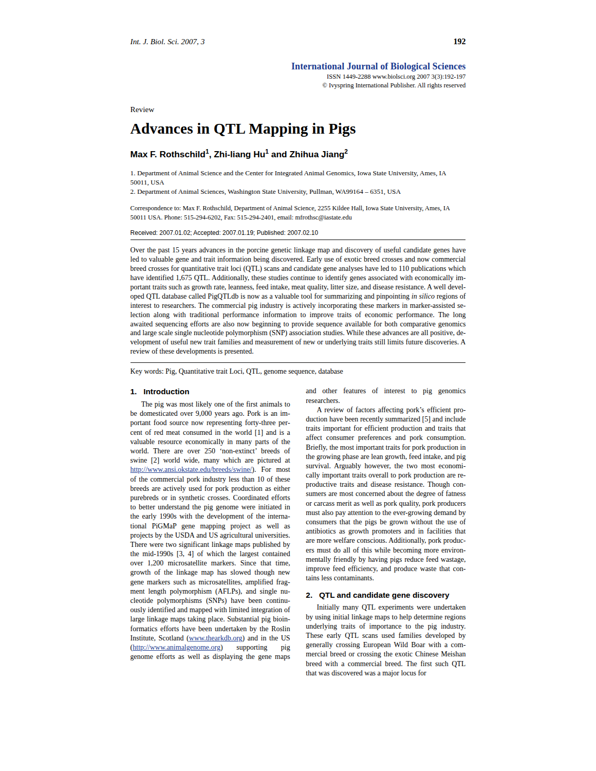Int. J. Biol. Sci. 2007, 3 192
International Journal of Biological Sciences
ISSN 1449-2288 www.biolsci.org 2007 3(3):192-197
© Ivyspring International Publisher. All rights reserved
Review
Advances in QTL Mapping in Pigs
Max F. Rothschild1, Zhi-liang Hu1 and Zhihua Jiang2
1. Department of Animal Science and the Center for Integrated Animal Genomics, Iowa State University, Ames, IA 50011, USA
2. Department of Animal Sciences, Washington State University, Pullman, WA99164 – 6351, USA
Correspondence to: Max F. Rothschild, Department of Animal Science, 2255 Kildee Hall, Iowa State University, Ames, IA 50011 USA. Phone: 515-294-6202, Fax: 515-294-2401, email: mfrothsc@iastate.edu
Received: 2007.01.02; Accepted: 2007.01.19; Published: 2007.02.10
Over the past 15 years advances in the porcine genetic linkage map and discovery of useful candidate genes have led to valuable gene and trait information being discovered. Early use of exotic breed crosses and now commercial breed crosses for quantitative trait loci (QTL) scans and candidate gene analyses have led to 110 publications which have identified 1,675 QTL. Additionally, these studies continue to identify genes associated with economically important traits such as growth rate, leanness, feed intake, meat quality, litter size, and disease resistance. A well developed QTL database called PigQTLdb is now as a valuable tool for summarizing and pinpointing in silico regions of interest to researchers. The commercial pig industry is actively incorporating these markers in marker-assisted selection along with traditional performance information to improve traits of economic performance. The long awaited sequencing efforts are also now beginning to provide sequence available for both comparative genomics and large scale single nucleotide polymorphism (SNP) association studies. While these advances are all positive, development of useful new trait families and measurement of new or underlying traits still limits future discoveries. A review of these developments is presented.
Key words: Pig, Quantitative trait Loci, QTL, genome sequence, database
1. Introduction
The pig was most likely one of the first animals to be domesticated over 9,000 years ago. Pork is an important food source now representing forty-three percent of red meat consumed in the world [1] and is a valuable resource economically in many parts of the world. There are over 250 ‘non-extinct’ breeds of swine [2] world wide, many which are pictured at http://www.ansi.okstate.edu/breeds/swine/). For most of the commercial pork industry less than 10 of these breeds are actively used for pork production as either purebreds or in synthetic crosses. Coordinated efforts to better understand the pig genome were initiated in the early 1990s with the development of the international PiGMaP gene mapping project as well as projects by the USDA and US agricultural universities. There were two significant linkage maps published by the mid-1990s [3, 4] of which the largest contained over 1,200 microsatellite markers. Since that time, growth of the linkage map has slowed though new gene markers such as microsatellites, amplified fragment length polymorphism (AFLPs), and single nucleotide polymorphisms (SNPs) have been continuously identified and mapped with limited integration of large linkage maps taking place. Substantial pig bioinformatics efforts have been undertaken by the Roslin Institute, Scotland (www.thearkdb.org) and in the US (http://www.animalgenome.org) supporting pig genome efforts as well as displaying the gene maps and other features of interest to pig genomics researchers.
A review of factors affecting pork’s efficient production have been recently summarized [5] and include traits important for efficient production and traits that affect consumer preferences and pork consumption. Briefly, the most important traits for pork production in the growing phase are lean growth, feed intake, and pig survival. Arguably however, the two most economically important traits overall to pork production are reproductive traits and disease resistance. Though consumers are most concerned about the degree of fatness or carcass merit as well as pork quality, pork producers must also pay attention to the ever-growing demand by consumers that the pigs be grown without the use of antibiotics as growth promoters and in facilities that are more welfare conscious. Additionally, pork producers must do all of this while becoming more environmentally friendly by having pigs reduce feed wastage, improve feed efficiency, and produce waste that contains less contaminants.
2. QTL and candidate gene discovery
Initially many QTL experiments were undertaken by using initial linkage maps to help determine regions underlying traits of importance to the pig industry. These early QTL scans used families developed by generally crossing European Wild Boar with a commercial breed or crossing the exotic Chinese Meishan breed with a commercial breed. The first such QTL that was discovered was a major locus for